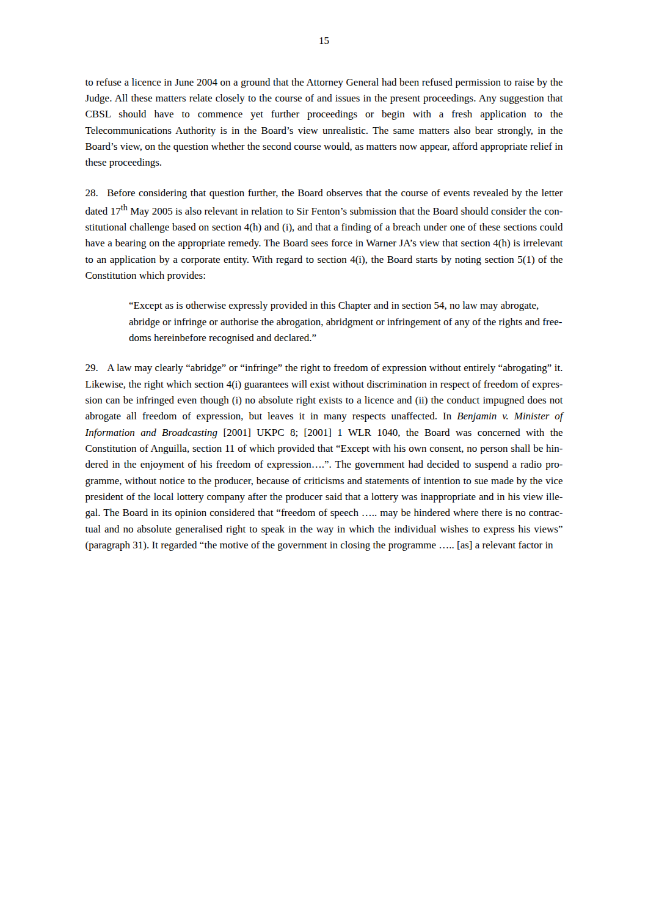15
to refuse a licence in June 2004 on a ground that the Attorney General had been refused permission to raise by the Judge. All these matters relate closely to the course of and issues in the present proceedings. Any suggestion that CBSL should have to commence yet further proceedings or begin with a fresh application to the Telecommunications Authority is in the Board’s view unrealistic. The same matters also bear strongly, in the Board’s view, on the question whether the second course would, as matters now appear, afford appropriate relief in these proceedings.
28. Before considering that question further, the Board observes that the course of events revealed by the letter dated 17th May 2005 is also relevant in relation to Sir Fenton’s submission that the Board should consider the constitutional challenge based on section 4(h) and (i), and that a finding of a breach under one of these sections could have a bearing on the appropriate remedy. The Board sees force in Warner JA’s view that section 4(h) is irrelevant to an application by a corporate entity. With regard to section 4(i), the Board starts by noting section 5(1) of the Constitution which provides:
“Except as is otherwise expressly provided in this Chapter and in section 54, no law may abrogate, abridge or infringe or authorise the abrogation, abridgment or infringement of any of the rights and freedoms hereinbefore recognised and declared.”
29. A law may clearly “abridge” or “infringe” the right to freedom of expression without entirely “abrogating” it. Likewise, the right which section 4(i) guarantees will exist without discrimination in respect of freedom of expression can be infringed even though (i) no absolute right exists to a licence and (ii) the conduct impugned does not abrogate all freedom of expression, but leaves it in many respects unaffected. In Benjamin v. Minister of Information and Broadcasting [2001] UKPC 8; [2001] 1 WLR 1040, the Board was concerned with the Constitution of Anguilla, section 11 of which provided that “Except with his own consent, no person shall be hindered in the enjoyment of his freedom of expression….”. The government had decided to suspend a radio programme, without notice to the producer, because of criticisms and statements of intention to sue made by the vice president of the local lottery company after the producer said that a lottery was inappropriate and in his view illegal. The Board in its opinion considered that “freedom of speech ….. may be hindered where there is no contractual and no absolute generalised right to speak in the way in which the individual wishes to express his views” (paragraph 31). It regarded “the motive of the government in closing the programme ….. [as] a relevant factor in